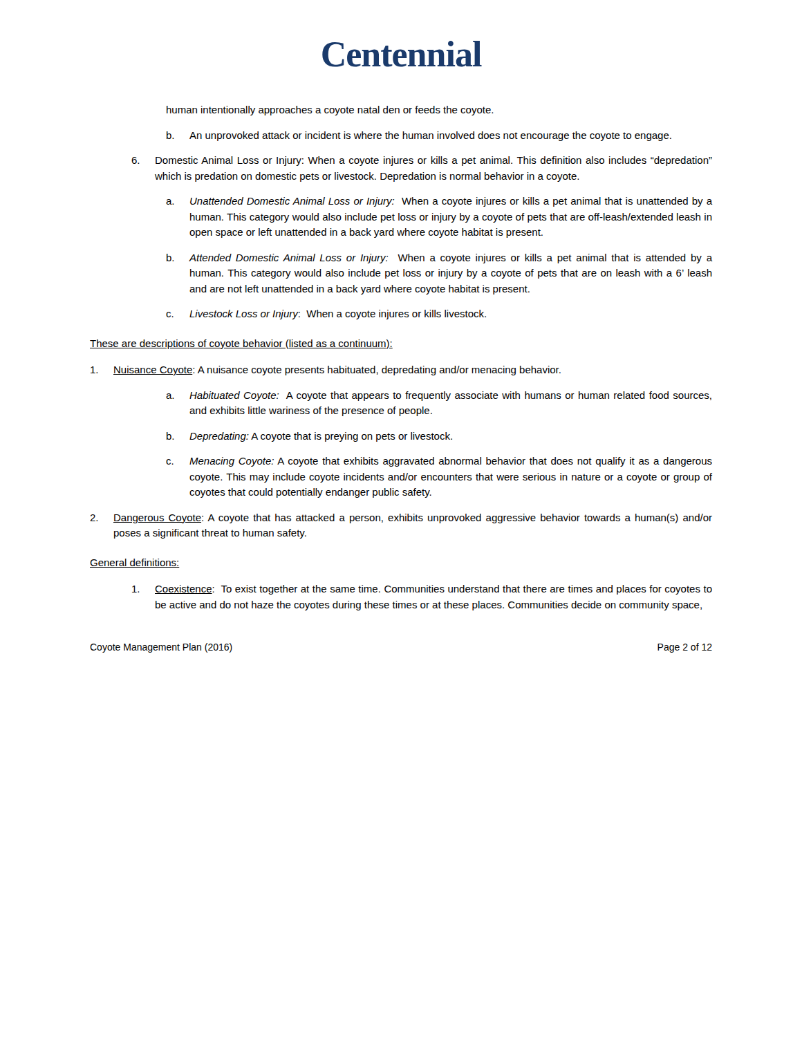Centennial
human intentionally approaches a coyote natal den or feeds the coyote.
b. An unprovoked attack or incident is where the human involved does not encourage the coyote to engage.
6. Domestic Animal Loss or Injury: When a coyote injures or kills a pet animal. This definition also includes “depredation” which is predation on domestic pets or livestock. Depredation is normal behavior in a coyote.
a. Unattended Domestic Animal Loss or Injury: When a coyote injures or kills a pet animal that is unattended by a human. This category would also include pet loss or injury by a coyote of pets that are off-leash/extended leash in open space or left unattended in a back yard where coyote habitat is present.
b. Attended Domestic Animal Loss or Injury: When a coyote injures or kills a pet animal that is attended by a human. This category would also include pet loss or injury by a coyote of pets that are on leash with a 6’ leash and are not left unattended in a back yard where coyote habitat is present.
c. Livestock Loss or Injury: When a coyote injures or kills livestock.
These are descriptions of coyote behavior (listed as a continuum):
1. Nuisance Coyote: A nuisance coyote presents habituated, depredating and/or menacing behavior.
a. Habituated Coyote: A coyote that appears to frequently associate with humans or human related food sources, and exhibits little wariness of the presence of people.
b. Depredating: A coyote that is preying on pets or livestock.
c. Menacing Coyote: A coyote that exhibits aggravated abnormal behavior that does not qualify it as a dangerous coyote. This may include coyote incidents and/or encounters that were serious in nature or a coyote or group of coyotes that could potentially endanger public safety.
2. Dangerous Coyote: A coyote that has attacked a person, exhibits unprovoked aggressive behavior towards a human(s) and/or poses a significant threat to human safety.
General definitions:
1. Coexistence: To exist together at the same time. Communities understand that there are times and places for coyotes to be active and do not haze the coyotes during these times or at these places. Communities decide on community space,
Coyote Management Plan (2016) Page 2 of 12